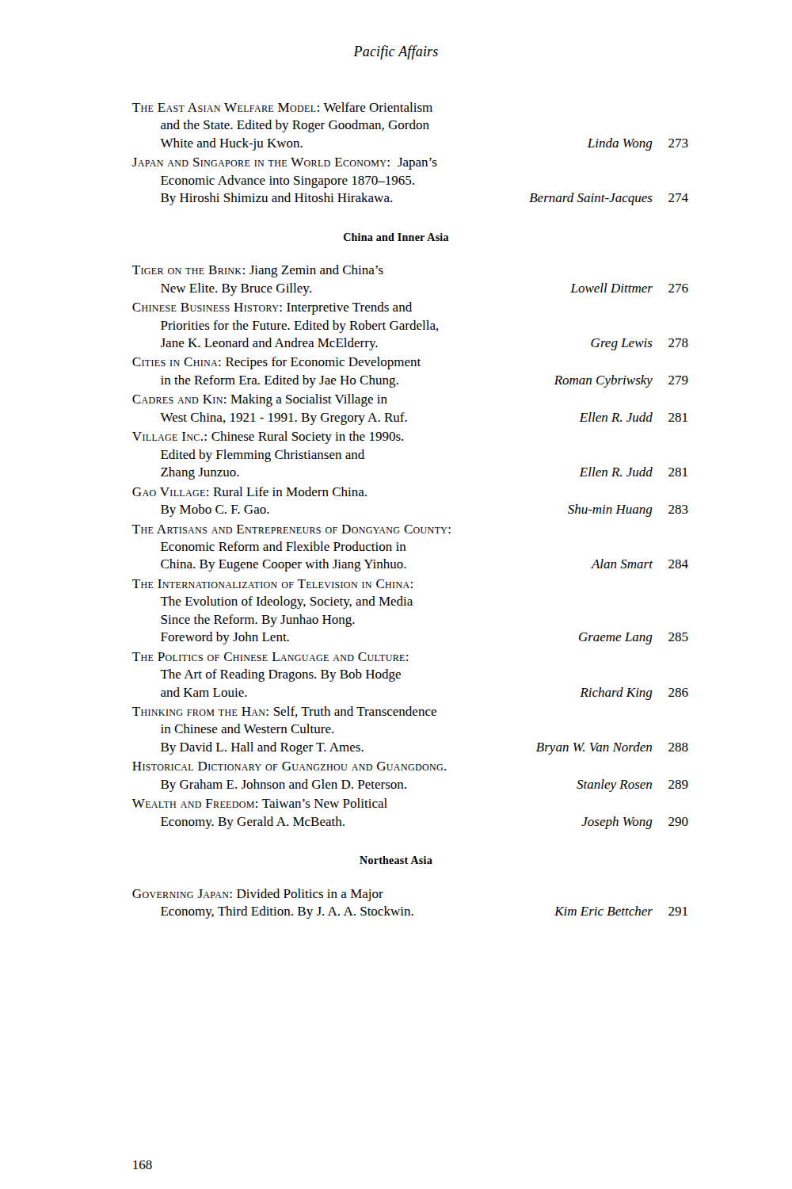Pacific Affairs
The East Asian Welfare Model: Welfare Orientalism
and the State. Edited by Roger Goodman, Gordon
White and Huck-ju Kwon. Linda Wong 273
Japan and Singapore in the World Economy: Japan’s
Economic Advance into Singapore 1870–1965.
By Hiroshi Shimizu and Hitoshi Hirakawa. Bernard Saint-Jacques 274
China and Inner Asia
Tiger on the Brink: Jiang Zemin and China’s
New Elite. By Bruce Gilley. Lowell Dittmer 276
Chinese Business History: Interpretive Trends and
Priorities for the Future. Edited by Robert Gardella,
Jane K. Leonard and Andrea McElderry. Greg Lewis 278
Cities in China: Recipes for Economic Development
in the Reform Era. Edited by Jae Ho Chung. Roman Cybriwsky 279
Cadres and Kin: Making a Socialist Village in
West China, 1921 - 1991. By Gregory A. Ruf. Ellen R. Judd 281
Village Inc.: Chinese Rural Society in the 1990s.
Edited by Flemming Christiansen and
Zhang Junzuo. Ellen R. Judd 281
Gao Village: Rural Life in Modern China.
By Mobo C. F. Gao. Shu-min Huang 283
The Artisans and Entrepreneurs of Dongyang County:
Economic Reform and Flexible Production in
China. By Eugene Cooper with Jiang Yinhuo. Alan Smart 284
The Internationalization of Television in China:
The Evolution of Ideology, Society, and Media
Since the Reform. By Junhao Hong.
Foreword by John Lent. Graeme Lang 285
The Politics of Chinese Language and Culture:
The Art of Reading Dragons. By Bob Hodge
and Kam Louie. Richard King 286
Thinking from the Han: Self, Truth and Transcendence
in Chinese and Western Culture.
By David L. Hall and Roger T. Ames. Bryan W. Van Norden 288
Historical Dictionary of Guangzhou and Guangdong.
By Graham E. Johnson and Glen D. Peterson. Stanley Rosen 289
Wealth and Freedom: Taiwan’s New Political
Economy. By Gerald A. McBeath. Joseph Wong 290
Northeast Asia
Governing Japan: Divided Politics in a Major
Economy, Third Edition. By J. A. A. Stockwin. Kim Eric Bettcher 291
168